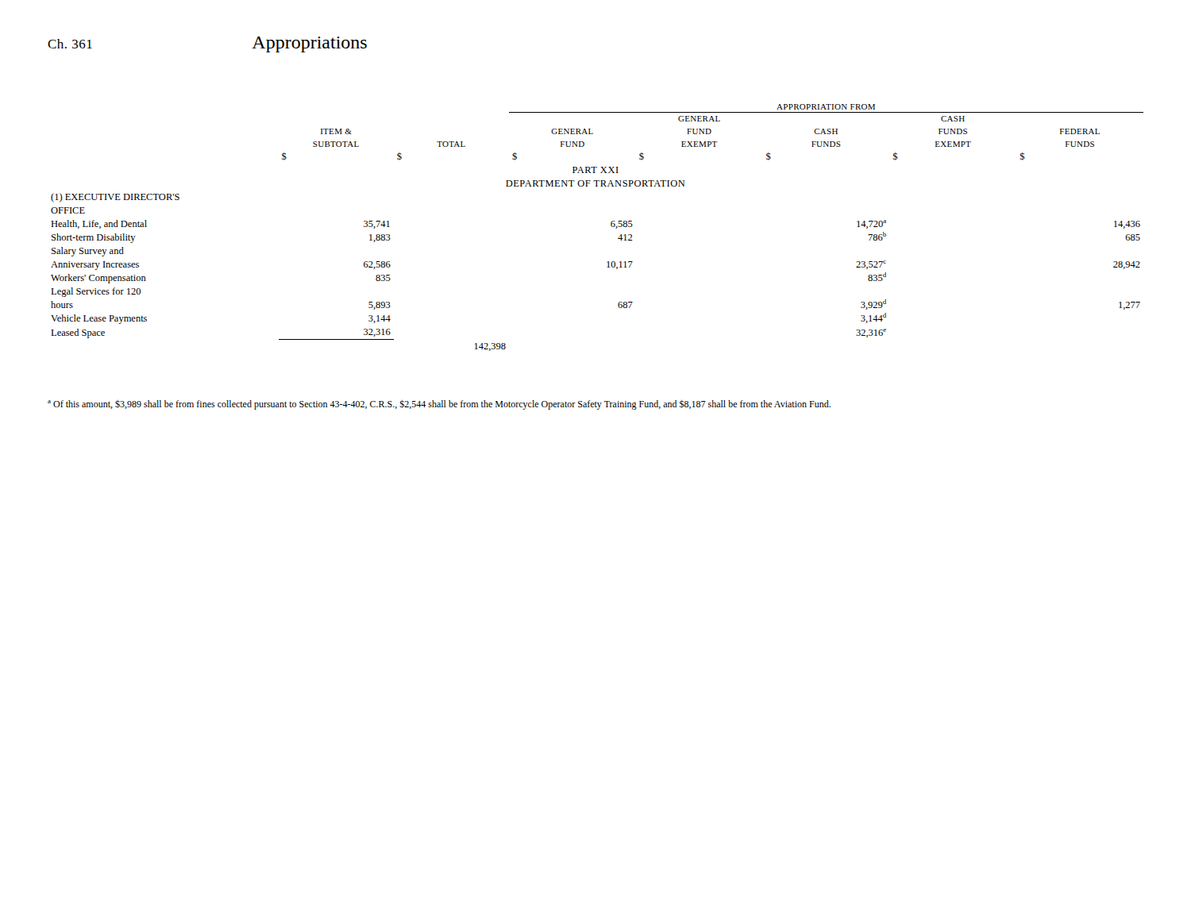Ch. 361
Appropriations
| | | | APPROPRIATION FROM |
| | | | | GENERAL | | CASH | |
| | ITEM & | | GENERAL | FUND | CASH | FUNDS | FEDERAL |
| | SUBTOTAL | TOTAL | FUND | EXEMPT | FUNDS | EXEMPT | FUNDS |
| | $ | $ | $ | $ | $ | $ | $ |
| PART XXI |
| DEPARTMENT OF TRANSPORTATION |
| (1) EXECUTIVE DIRECTOR'S | | | | | | | |
| OFFICE | | | | | | | |
| Health, Life, and Dental | 35,741 | | 6,585 | | 14,720 a | | 14,436 |
| Short-term Disability | 1,883 | | 412 | | 786 b | | 685 |
| Salary Survey and | | | | | | | |
| Anniversary Increases | 62,586 | | 10,117 | | 23,527 c | | 28,942 |
| Workers' Compensation | 835 | | | | 835 d | | |
| Legal Services for 120 | | | | | | | |
| hours | 5,893 | | 687 | | 3,929 d | | 1,277 |
| Vehicle Lease Payments | 3,144 | | | | 3,144 d | | |
| Leased Space | 32,316 | | | | 32,316 e | | |
| | | 142,398 | | | | | |
a Of this amount, $3,989 shall be from fines collected pursuant to Section 43-4-402, C.R.S., $2,544 shall be from the Motorcycle Operator Safety Training Fund, and $8,187 shall be from the Aviation Fund.